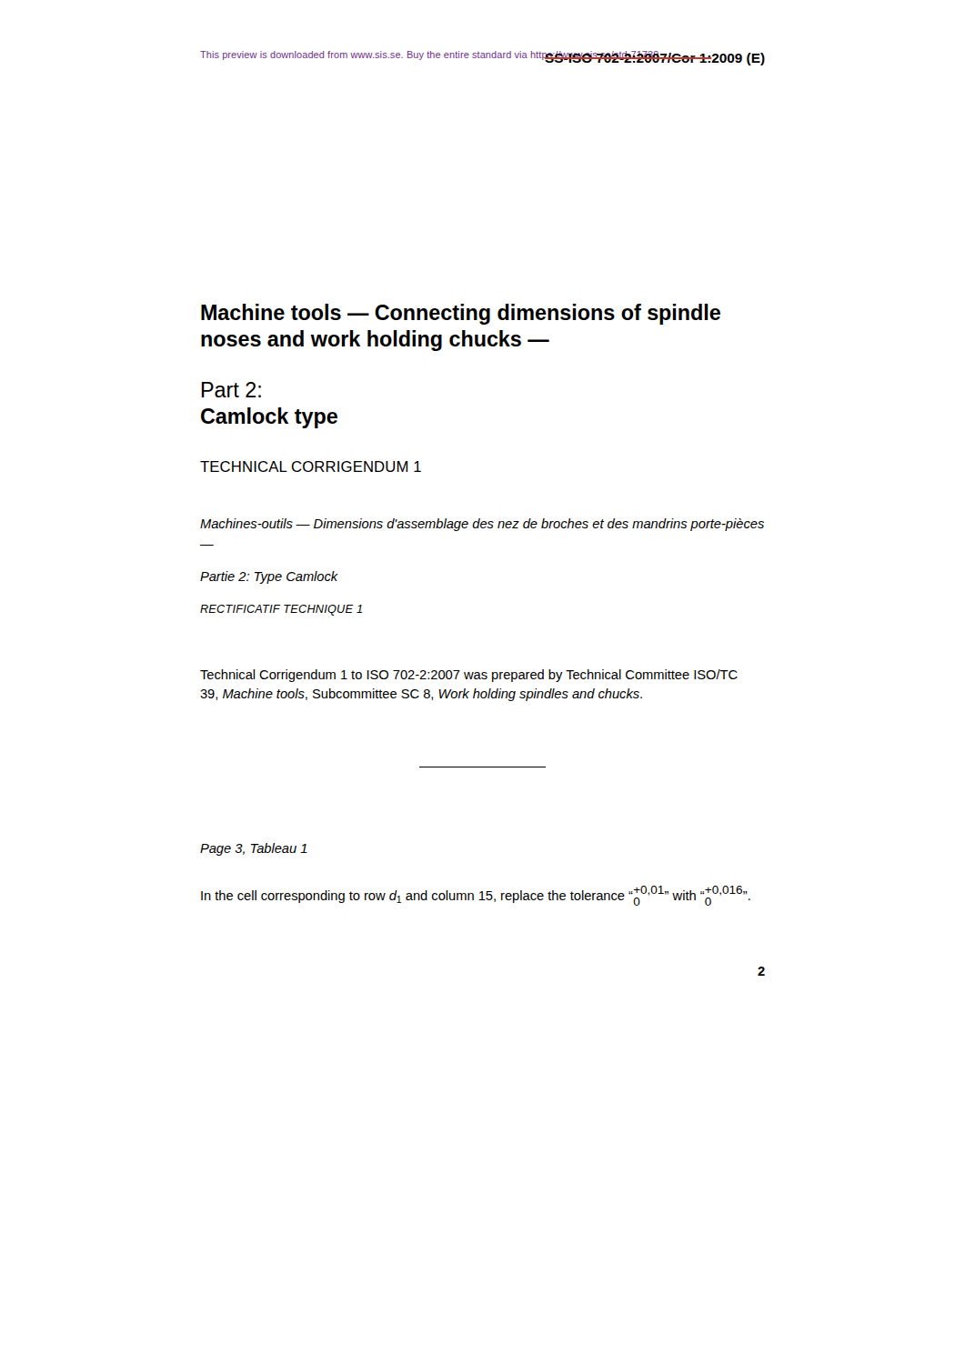This preview is downloaded from www.sis.se. Buy the entire standard via https://www.sis.se/std-71739 SS-ISO 702-2:2007/Cor 1: 2009 (E)
Machine tools — Connecting dimensions of spindle noses and work holding chucks —
Part 2: Camlock type
TECHNICAL CORRIGENDUM 1
Machines-outils — Dimensions d'assemblage des nez de broches et des mandrins porte-pièces —
Partie 2: Type Camlock
RECTIFICATIF TECHNIQUE 1
Technical Corrigendum 1 to ISO 702-2:2007 was prepared by Technical Committee ISO/TC 39, Machine tools, Subcommittee SC 8, Work holding spindles and chucks.
Page 3, Tableau 1
In the cell corresponding to row d1 and column 15, replace the tolerance “+0,010” with “+0,0160”.
2